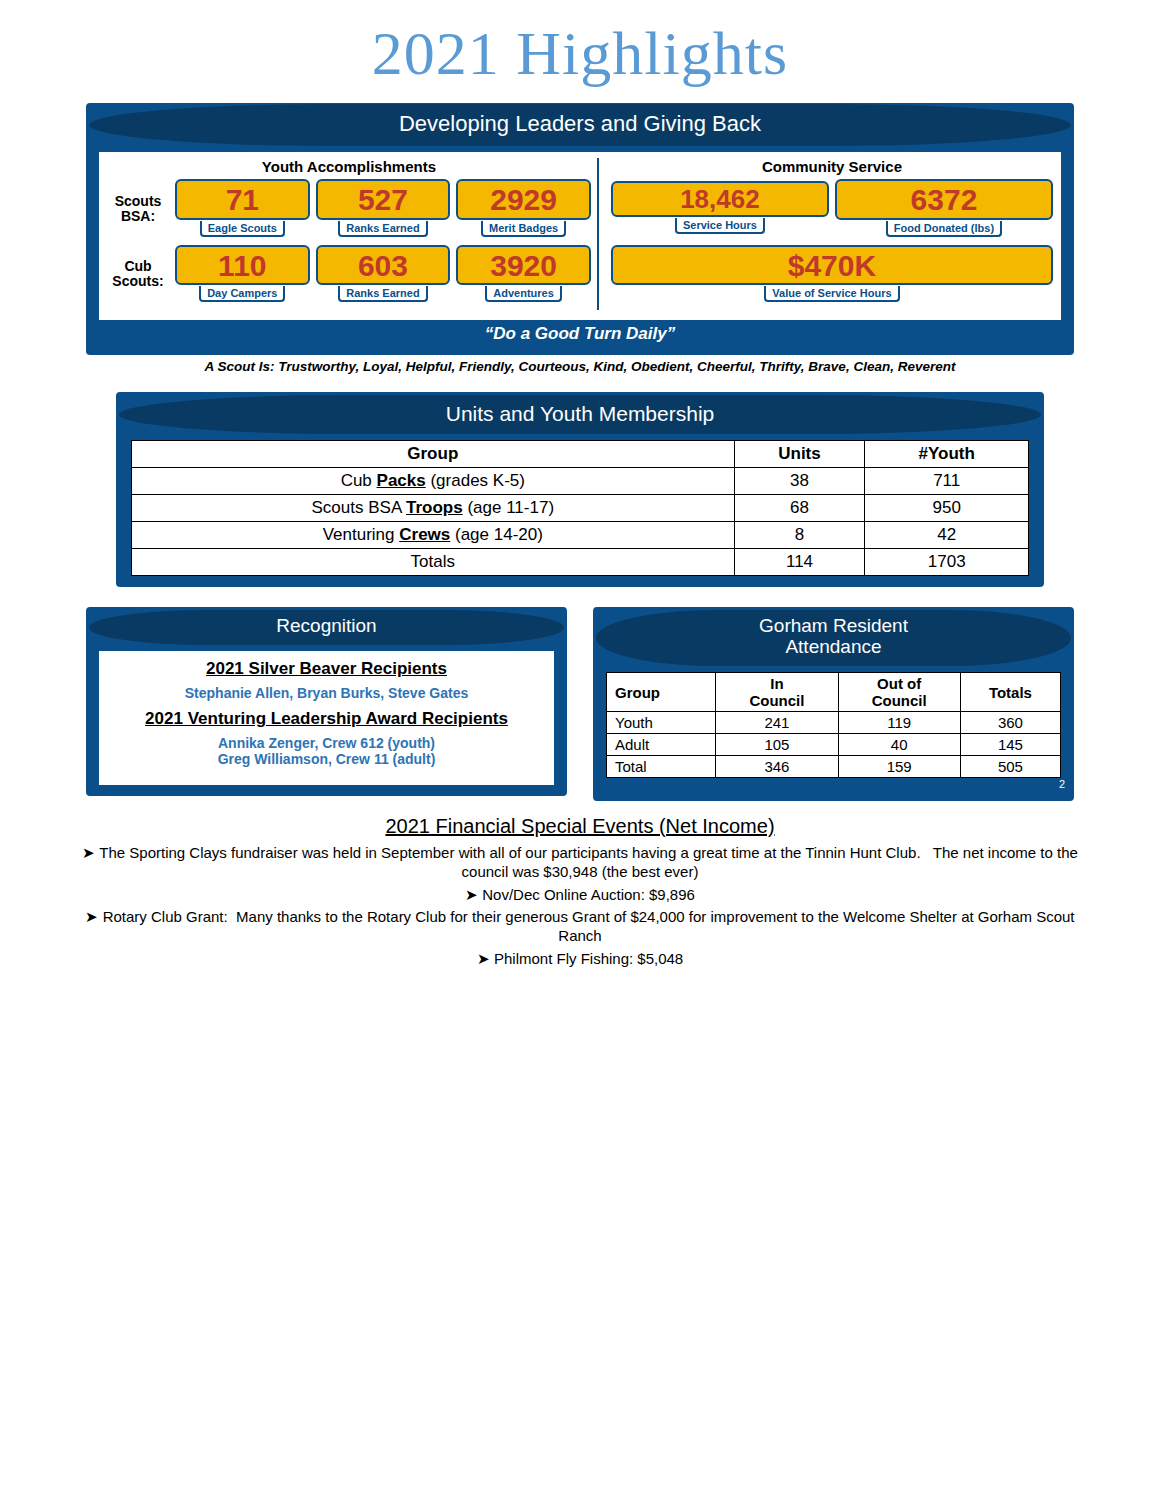2021 Highlights
Developing Leaders and Giving Back
Youth Accomplishments
Scouts
BSA:
71
Eagle Scouts
527
Ranks Earned
2929
Merit Badges
Cub
Scouts:
110
Day Campers
603
Ranks Earned
3920
Adventures
Community Service
18,462
Service Hours
6372
Food Donated (lbs)
$470K
Value of Service Hours
“Do a Good Turn Daily”
A Scout Is: Trustworthy, Loyal, Helpful, Friendly, Courteous, Kind, Obedient, Cheerful, Thrifty, Brave, Clean, Reverent
Units and Youth Membership
| Group | Units | #Youth |
| --- | --- | --- |
| Cub Packs (grades K-5) | 38 | 711 |
| Scouts BSA Troops (age 11-17) | 68 | 950 |
| Venturing Crews (age 14-20) | 8 | 42 |
| Totals | 114 | 1703 |
Recognition
2021 Silver Beaver Recipients
Stephanie Allen, Bryan Burks, Steve Gates
2021 Venturing Leadership Award Recipients
Annika Zenger, Crew 612 (youth)
Greg Williamson, Crew 11 (adult)
Gorham Resident
Attendance
| Group | In Council | Out of Council | Totals |
| --- | --- | --- | --- |
| Youth | 241 | 119 | 360 |
| Adult | 105 | 40 | 145 |
| Total | 346 | 159 | 505 |
2
2021 Financial Special Events (Net Income)
The Sporting Clays fundraiser was held in September with all of our participants having a great time at the Tinnin Hunt Club. The net income to the council was $30,948 (the best ever)
Nov/Dec Online Auction: $9,896
Rotary Club Grant: Many thanks to the Rotary Club for their generous Grant of $24,000 for improvement to the Welcome Shelter at Gorham Scout Ranch
Philmont Fly Fishing: $5,048